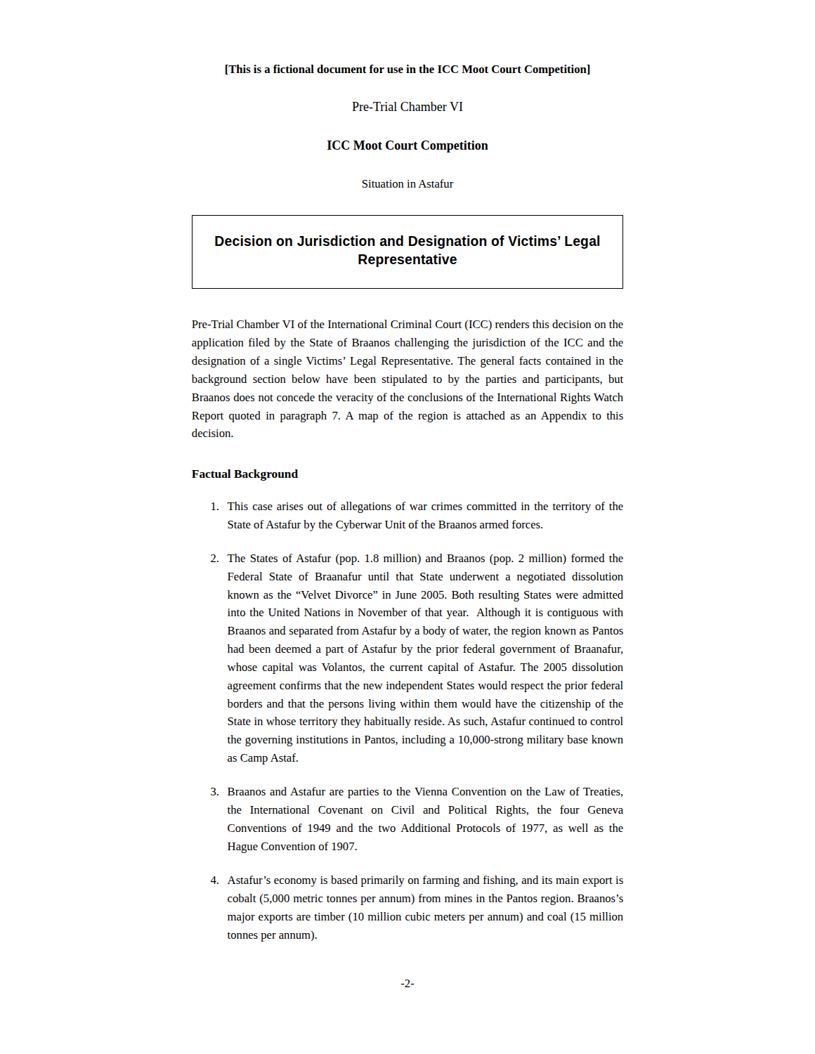[This is a fictional document for use in the ICC Moot Court Competition]
Pre-Trial Chamber VI
ICC Moot Court Competition
Situation in Astafur
Decision on Jurisdiction and Designation of Victims’ Legal Representative
Pre-Trial Chamber VI of the International Criminal Court (ICC) renders this decision on the application filed by the State of Braanos challenging the jurisdiction of the ICC and the designation of a single Victims’ Legal Representative. The general facts contained in the background section below have been stipulated to by the parties and participants, but Braanos does not concede the veracity of the conclusions of the International Rights Watch Report quoted in paragraph 7. A map of the region is attached as an Appendix to this decision.
Factual Background
This case arises out of allegations of war crimes committed in the territory of the State of Astafur by the Cyberwar Unit of the Braanos armed forces.
The States of Astafur (pop. 1.8 million) and Braanos (pop. 2 million) formed the Federal State of Braanafur until that State underwent a negotiated dissolution known as the “Velvet Divorce” in June 2005. Both resulting States were admitted into the United Nations in November of that year. Although it is contiguous with Braanos and separated from Astafur by a body of water, the region known as Pantos had been deemed a part of Astafur by the prior federal government of Braanafur, whose capital was Volantos, the current capital of Astafur. The 2005 dissolution agreement confirms that the new independent States would respect the prior federal borders and that the persons living within them would have the citizenship of the State in whose territory they habitually reside. As such, Astafur continued to control the governing institutions in Pantos, including a 10,000-strong military base known as Camp Astaf.
Braanos and Astafur are parties to the Vienna Convention on the Law of Treaties, the International Covenant on Civil and Political Rights, the four Geneva Conventions of 1949 and the two Additional Protocols of 1977, as well as the Hague Convention of 1907.
Astafur’s economy is based primarily on farming and fishing, and its main export is cobalt (5,000 metric tonnes per annum) from mines in the Pantos region. Braanos’s major exports are timber (10 million cubic meters per annum) and coal (15 million tonnes per annum).
-2-